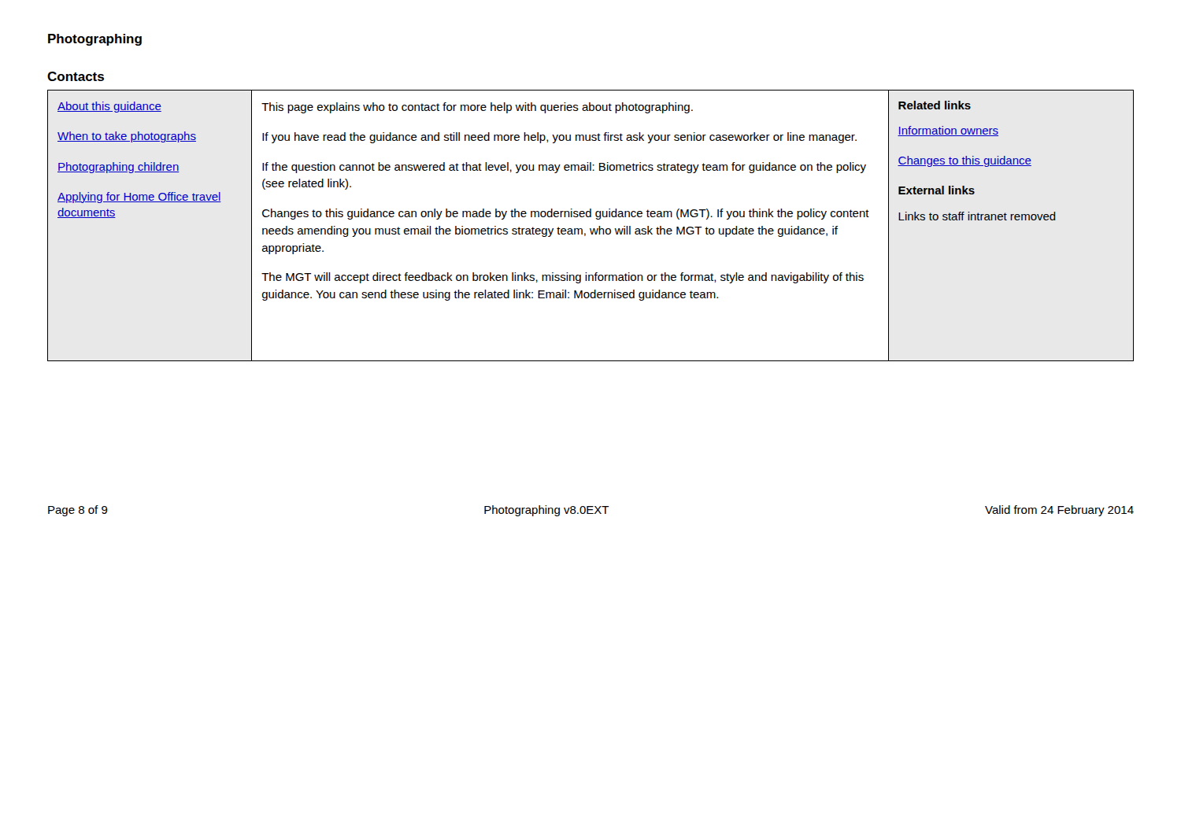Photographing
Contacts
| About this guidance When to take photographs Photographing children Applying for Home Office travel documents | This page explains who to contact for more help with queries about photographing. If you have read the guidance and still need more help, you must first ask your senior caseworker or line manager. If the question cannot be answered at that level, you may email: Biometrics strategy team for guidance on the policy (see related link). Changes to this guidance can only be made by the modernised guidance team (MGT). If you think the policy content needs amending you must email the biometrics strategy team, who will ask the MGT to update the guidance, if appropriate. The MGT will accept direct feedback on broken links, missing information or the format, style and navigability of this guidance. You can send these using the related link: Email: Modernised guidance team. | Related links Information owners Changes to this guidance External links Links to staff intranet removed |
Page 8 of 9 Photographing v8.0EXT Valid from 24 February 2014